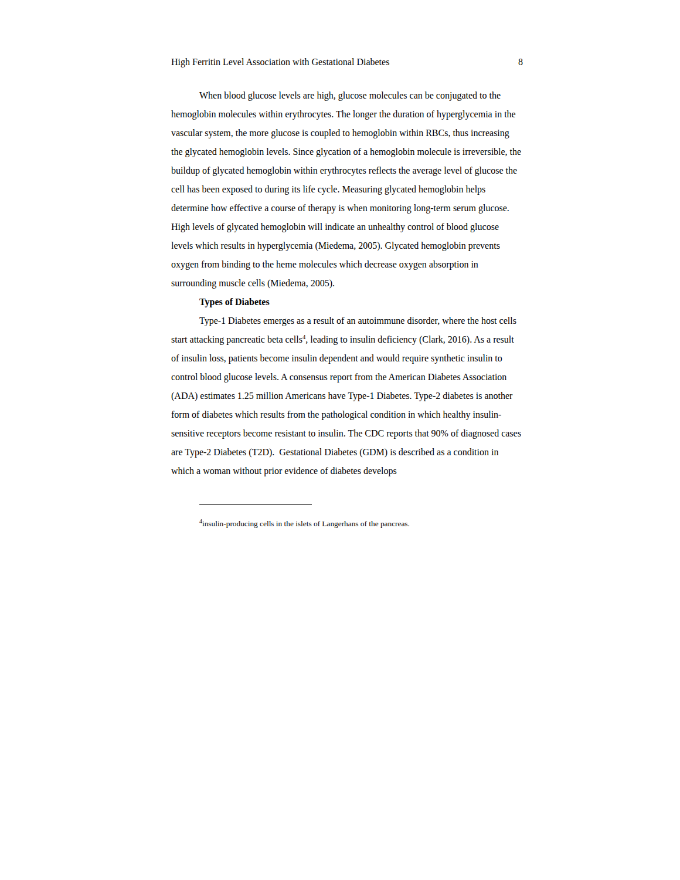High Ferritin Level Association with Gestational Diabetes 8
When blood glucose levels are high, glucose molecules can be conjugated to the hemoglobin molecules within erythrocytes. The longer the duration of hyperglycemia in the vascular system, the more glucose is coupled to hemoglobin within RBCs, thus increasing the glycated hemoglobin levels. Since glycation of a hemoglobin molecule is irreversible, the buildup of glycated hemoglobin within erythrocytes reflects the average level of glucose the cell has been exposed to during its life cycle. Measuring glycated hemoglobin helps determine how effective a course of therapy is when monitoring long-term serum glucose. High levels of glycated hemoglobin will indicate an unhealthy control of blood glucose levels which results in hyperglycemia (Miedema, 2005). Glycated hemoglobin prevents oxygen from binding to the heme molecules which decrease oxygen absorption in surrounding muscle cells (Miedema, 2005).
Types of Diabetes
Type-1 Diabetes emerges as a result of an autoimmune disorder, where the host cells start attacking pancreatic beta cells4, leading to insulin deficiency (Clark, 2016). As a result of insulin loss, patients become insulin dependent and would require synthetic insulin to control blood glucose levels. A consensus report from the American Diabetes Association (ADA) estimates 1.25 million Americans have Type-1 Diabetes. Type-2 diabetes is another form of diabetes which results from the pathological condition in which healthy insulin-sensitive receptors become resistant to insulin. The CDC reports that 90% of diagnosed cases are Type-2 Diabetes (T2D). Gestational Diabetes (GDM) is described as a condition in which a woman without prior evidence of diabetes develops
4insulin-producing cells in the islets of Langerhans of the pancreas.